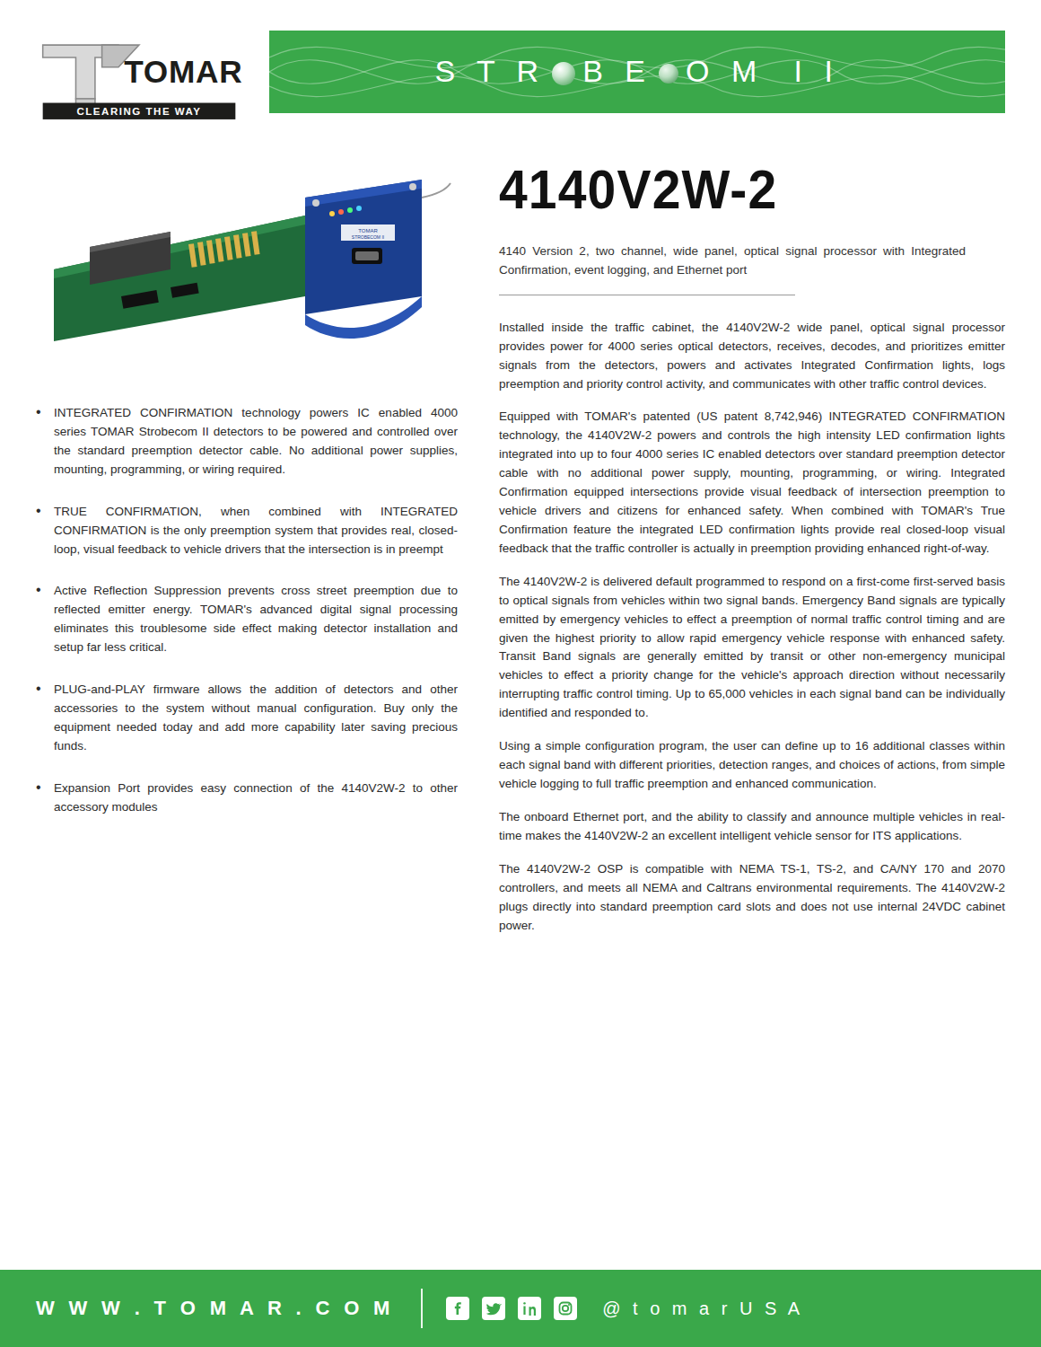TOMAR CLEARING THE WAY
S T R B E O M I I
TOMAR STROBECOM II
INTEGRATED CONFIRMATION technology powers IC enabled 4000 series TOMAR Strobecom II detectors to be powered and controlled over the standard preemption detector cable. No additional power supplies, mounting, programming, or wiring required.
TRUE CONFIRMATION, when combined with INTEGRATED CONFIRMATION is the only preemption system that provides real, closed-loop, visual feedback to vehicle drivers that the intersection is in preempt
Active Reflection Suppression prevents cross street preemption due to reflected emitter energy. TOMAR's advanced digital signal processing eliminates this troublesome side effect making detector installation and setup far less critical.
PLUG-and-PLAY firmware allows the addition of detectors and other accessories to the system without manual configuration. Buy only the equipment needed today and add more capability later saving precious funds.
Expansion Port provides easy connection of the 4140V2W-2 to other accessory modules
4140V2W-2
4140 Version 2, two channel, wide panel, optical signal processor with Integrated Confirmation, event logging, and Ethernet port
Installed inside the traffic cabinet, the 4140V2W-2 wide panel, optical signal processor provides power for 4000 series optical detectors, receives, decodes, and prioritizes emitter signals from the detectors, powers and activates Integrated Confirmation lights, logs preemption and priority control activity, and communicates with other traffic control devices.
Equipped with TOMAR's patented (US patent 8,742,946) INTEGRATED CONFIRMATION technology, the 4140V2W-2 powers and controls the high intensity LED confirmation lights integrated into up to four 4000 series IC enabled detectors over standard preemption detector cable with no additional power supply, mounting, programming, or wiring. Integrated Confirmation equipped intersections provide visual feedback of intersection preemption to vehicle drivers and citizens for enhanced safety. When combined with TOMAR's True Confirmation feature the integrated LED confirmation lights provide real closed-loop visual feedback that the traffic controller is actually in preemption providing enhanced right-of-way.
The 4140V2W-2 is delivered default programmed to respond on a first-come first-served basis to optical signals from vehicles within two signal bands. Emergency Band signals are typically emitted by emergency vehicles to effect a preemption of normal traffic control timing and are given the highest priority to allow rapid emergency vehicle response with enhanced safety. Transit Band signals are generally emitted by transit or other non-emergency municipal vehicles to effect a priority change for the vehicle's approach direction without necessarily interrupting traffic control timing. Up to 65,000 vehicles in each signal band can be individually identified and responded to.
Using a simple configuration program, the user can define up to 16 additional classes within each signal band with different priorities, detection ranges, and choices of actions, from simple vehicle logging to full traffic preemption and enhanced communication.
The onboard Ethernet port, and the ability to classify and announce multiple vehicles in real-time makes the 4140V2W-2 an excellent intelligent vehicle sensor for ITS applications.
The 4140V2W-2 OSP is compatible with NEMA TS-1, TS-2, and CA/NY 170 and 2070 controllers, and meets all NEMA and Caltrans environmental requirements. The 4140V2W-2 plugs directly into standard preemption card slots and does not use internal 24VDC cabinet power.
W W W . T O M A R . C O M
@ t o m a r U S A